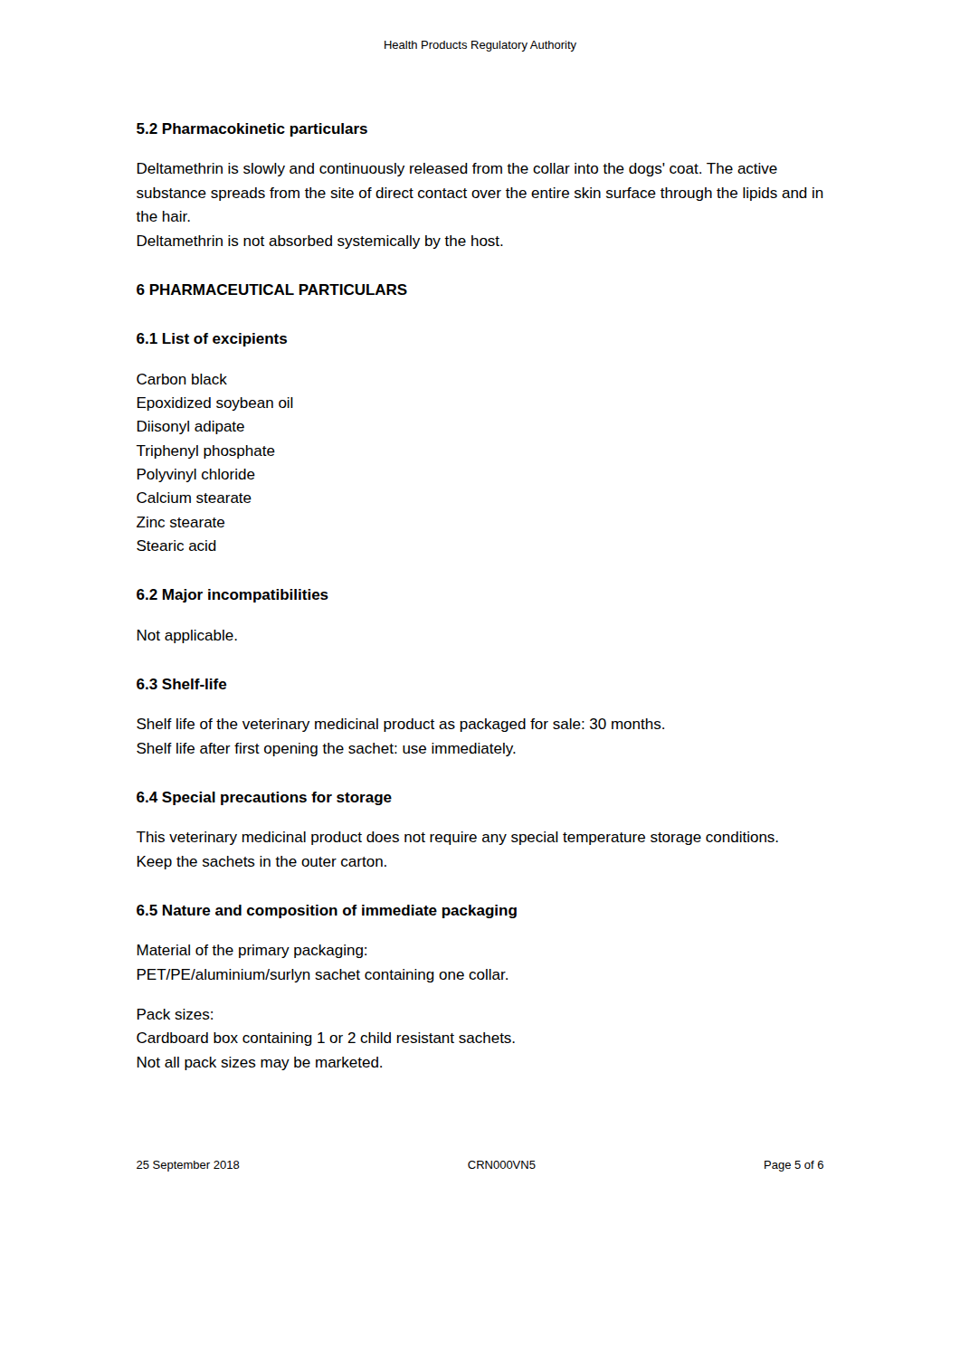Health Products Regulatory Authority
5.2 Pharmacokinetic particulars
Deltamethrin is slowly and continuously released from the collar into the dogs' coat. The active substance spreads from the site of direct contact over the entire skin surface through the lipids and in the hair.
Deltamethrin is not absorbed systemically by the host.
6 PHARMACEUTICAL PARTICULARS
6.1 List of excipients
Carbon black
Epoxidized soybean oil
Diisonyl adipate
Triphenyl phosphate
Polyvinyl chloride
Calcium stearate
Zinc stearate
Stearic acid
6.2 Major incompatibilities
Not applicable.
6.3 Shelf-life
Shelf life of the veterinary medicinal product as packaged for sale: 30 months.
Shelf life after first opening the sachet: use immediately.
6.4 Special precautions for storage
This veterinary medicinal product does not require any special temperature storage conditions.
Keep the sachets in the outer carton.
6.5 Nature and composition of immediate packaging
Material of the primary packaging:
PET/PE/aluminium/surlyn sachet containing one collar.
Pack sizes:
Cardboard box containing 1 or 2 child resistant sachets.
Not all pack sizes may be marketed.
25 September 2018 CRN000VN5 Page 5 of 6